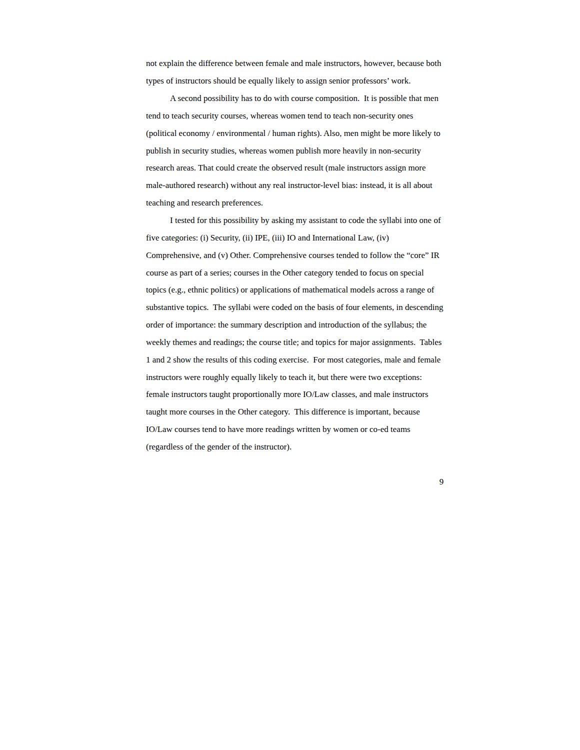not explain the difference between female and male instructors, however, because both types of instructors should be equally likely to assign senior professors’ work.
A second possibility has to do with course composition. It is possible that men tend to teach security courses, whereas women tend to teach non-security ones (political economy / environmental / human rights). Also, men might be more likely to publish in security studies, whereas women publish more heavily in non-security research areas. That could create the observed result (male instructors assign more male-authored research) without any real instructor-level bias: instead, it is all about teaching and research preferences.
I tested for this possibility by asking my assistant to code the syllabi into one of five categories: (i) Security, (ii) IPE, (iii) IO and International Law, (iv) Comprehensive, and (v) Other. Comprehensive courses tended to follow the “core” IR course as part of a series; courses in the Other category tended to focus on special topics (e.g., ethnic politics) or applications of mathematical models across a range of substantive topics. The syllabi were coded on the basis of four elements, in descending order of importance: the summary description and introduction of the syllabus; the weekly themes and readings; the course title; and topics for major assignments. Tables 1 and 2 show the results of this coding exercise. For most categories, male and female instructors were roughly equally likely to teach it, but there were two exceptions: female instructors taught proportionally more IO/Law classes, and male instructors taught more courses in the Other category. This difference is important, because IO/Law courses tend to have more readings written by women or co-ed teams (regardless of the gender of the instructor).
9